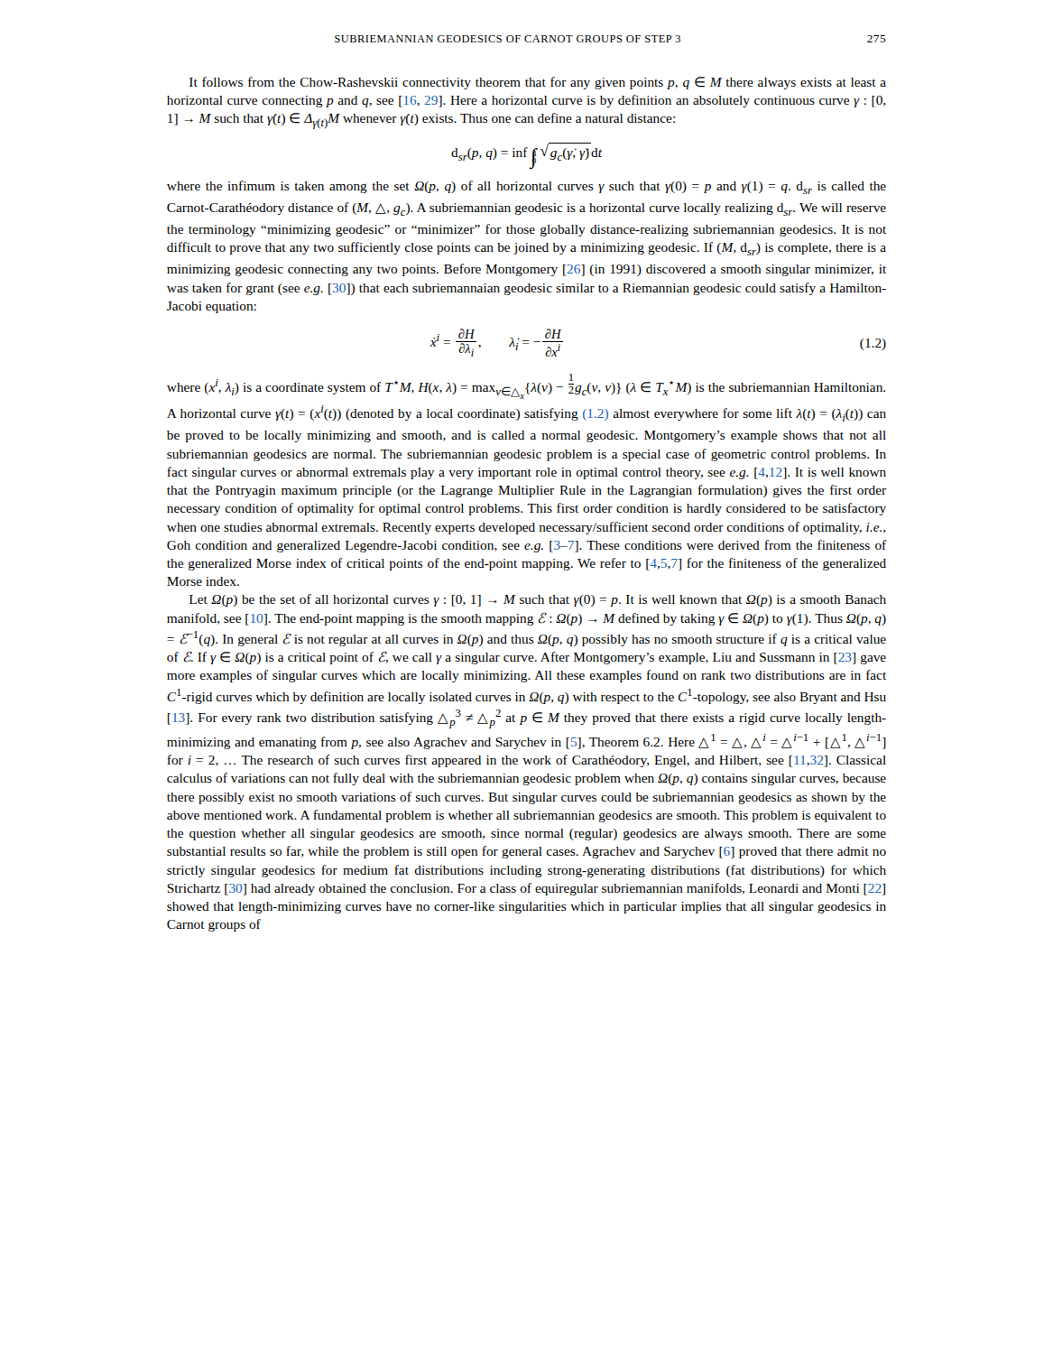SUBRIEMANNIAN GEODESICS OF CARNOT GROUPS OF STEP 3 275
It follows from the Chow-Rashevskii connectivity theorem that for any given points p, q ∈ M there always exists at least a horizontal curve connecting p and q, see [16, 29]. Here a horizontal curve is by definition an absolutely continuous curve γ : [0, 1] → M such that γ̇(t) ∈ Δγ(t)M whenever γ̇(t) exists. Thus one can define a natural distance:
dsr(p, q) = inf ∫01 gc(γ̇, γ̇) dt
where the infimum is taken among the set Ω(p, q) of all horizontal curves γ such that γ(0) = p and γ(1) = q. dsr is called the Carnot-Carathéodory distance of (M, △, gc). A subriemannian geodesic is a horizontal curve locally realizing dsr. We will reserve the terminology “minimizing geodesic” or “minimizer” for those globally distance-realizing subriemannian geodesics. It is not difficult to prove that any two sufficiently close points can be joined by a minimizing geodesic. If (M, dsr) is complete, there is a minimizing geodesic connecting any two points. Before Montgomery [26] (in 1991) discovered a smooth singular minimizer, it was taken for grant (see e.g. [30]) that each subriemannaian geodesic similar to a Riemannian geodesic could satisfy a Hamilton-Jacobi equation:
ẋi = ∂H∂λi, λ̇i = −∂H∂xi
(1.2)
where (xi, λi) is a coordinate system of T⋆M, H(x, λ) = maxv∈△x{λ(v) − 12 gc(v, v)} (λ ∈ Tx⋆M) is the subriemannian Hamiltonian. A horizontal curve γ(t) = (xi(t)) (denoted by a local coordinate) satisfying (1.2) almost everywhere for some lift λ(t) = (λi(t)) can be proved to be locally minimizing and smooth, and is called a normal geodesic. Montgomery’s example shows that not all subriemannian geodesics are normal. The subriemannian geodesic problem is a special case of geometric control problems. In fact singular curves or abnormal extremals play a very important role in optimal control theory, see e.g. [4,12]. It is well known that the Pontryagin maximum principle (or the Lagrange Multiplier Rule in the Lagrangian formulation) gives the first order necessary condition of optimality for optimal control problems. This first order condition is hardly considered to be satisfactory when one studies abnormal extremals. Recently experts developed necessary/sufficient second order conditions of optimality, i.e., Goh condition and generalized Legendre-Jacobi condition, see e.g. [3–7]. These conditions were derived from the finiteness of the generalized Morse index of critical points of the end-point mapping. We refer to [4,5,7] for the finiteness of the generalized Morse index.
Let Ω(p) be the set of all horizontal curves γ : [0, 1] → M such that γ(0) = p. It is well known that Ω(p) is a smooth Banach manifold, see [10]. The end-point mapping is the smooth mapping ℰ : Ω(p) → M defined by taking γ ∈ Ω(p) to γ(1). Thus Ω(p, q) = ℰ−1(q). In general ℰ is not regular at all curves in Ω(p) and thus Ω(p, q) possibly has no smooth structure if q is a critical value of ℰ. If γ ∈ Ω(p) is a critical point of ℰ, we call γ a singular curve. After Montgomery’s example, Liu and Sussmann in [23] gave more examples of singular curves which are locally minimizing. All these examples found on rank two distributions are in fact C1-rigid curves which by definition are locally isolated curves in Ω(p, q) with respect to the C1-topology, see also Bryant and Hsu [13]. For every rank two distribution satisfying △p3 ≠ △p2 at p ∈ M they proved that there exists a rigid curve locally length-minimizing and emanating from p, see also Agrachev and Sarychev in [5], Theorem 6.2. Here △1 = △, △i = △i−1 + [△1, △i−1] for i = 2, … The research of such curves first appeared in the work of Carathéodory, Engel, and Hilbert, see [11,32]. Classical calculus of variations can not fully deal with the subriemannian geodesic problem when Ω(p, q) contains singular curves, because there possibly exist no smooth variations of such curves. But singular curves could be subriemannian geodesics as shown by the above mentioned work. A fundamental problem is whether all subriemannian geodesics are smooth. This problem is equivalent to the question whether all singular geodesics are smooth, since normal (regular) geodesics are always smooth. There are some substantial results so far, while the problem is still open for general cases. Agrachev and Sarychev [6] proved that there admit no strictly singular geodesics for medium fat distributions including strong-generating distributions (fat distributions) for which Strichartz [30] had already obtained the conclusion. For a class of equiregular subriemannian manifolds, Leonardi and Monti [22] showed that length-minimizing curves have no corner-like singularities which in particular implies that all singular geodesics in Carnot groups of